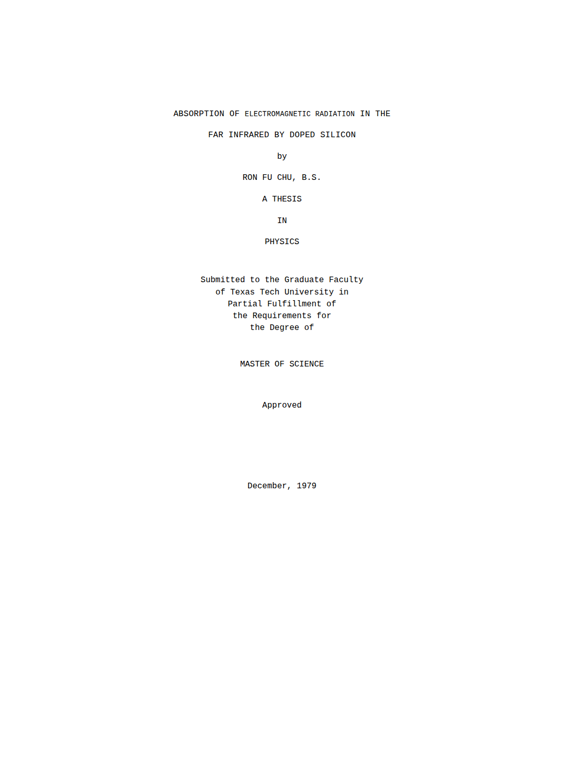ABSORPTION OF ELECTROMAGNETIC RADIATION IN THE
FAR INFRARED BY DOPED SILICON
by
RON FU CHU, B.S.
A THESIS
IN
PHYSICS
Submitted to the Graduate Faculty
of Texas Tech University in
Partial Fulfillment of
the Requirements for
the Degree of
MASTER OF SCIENCE
Approved
December, 1979